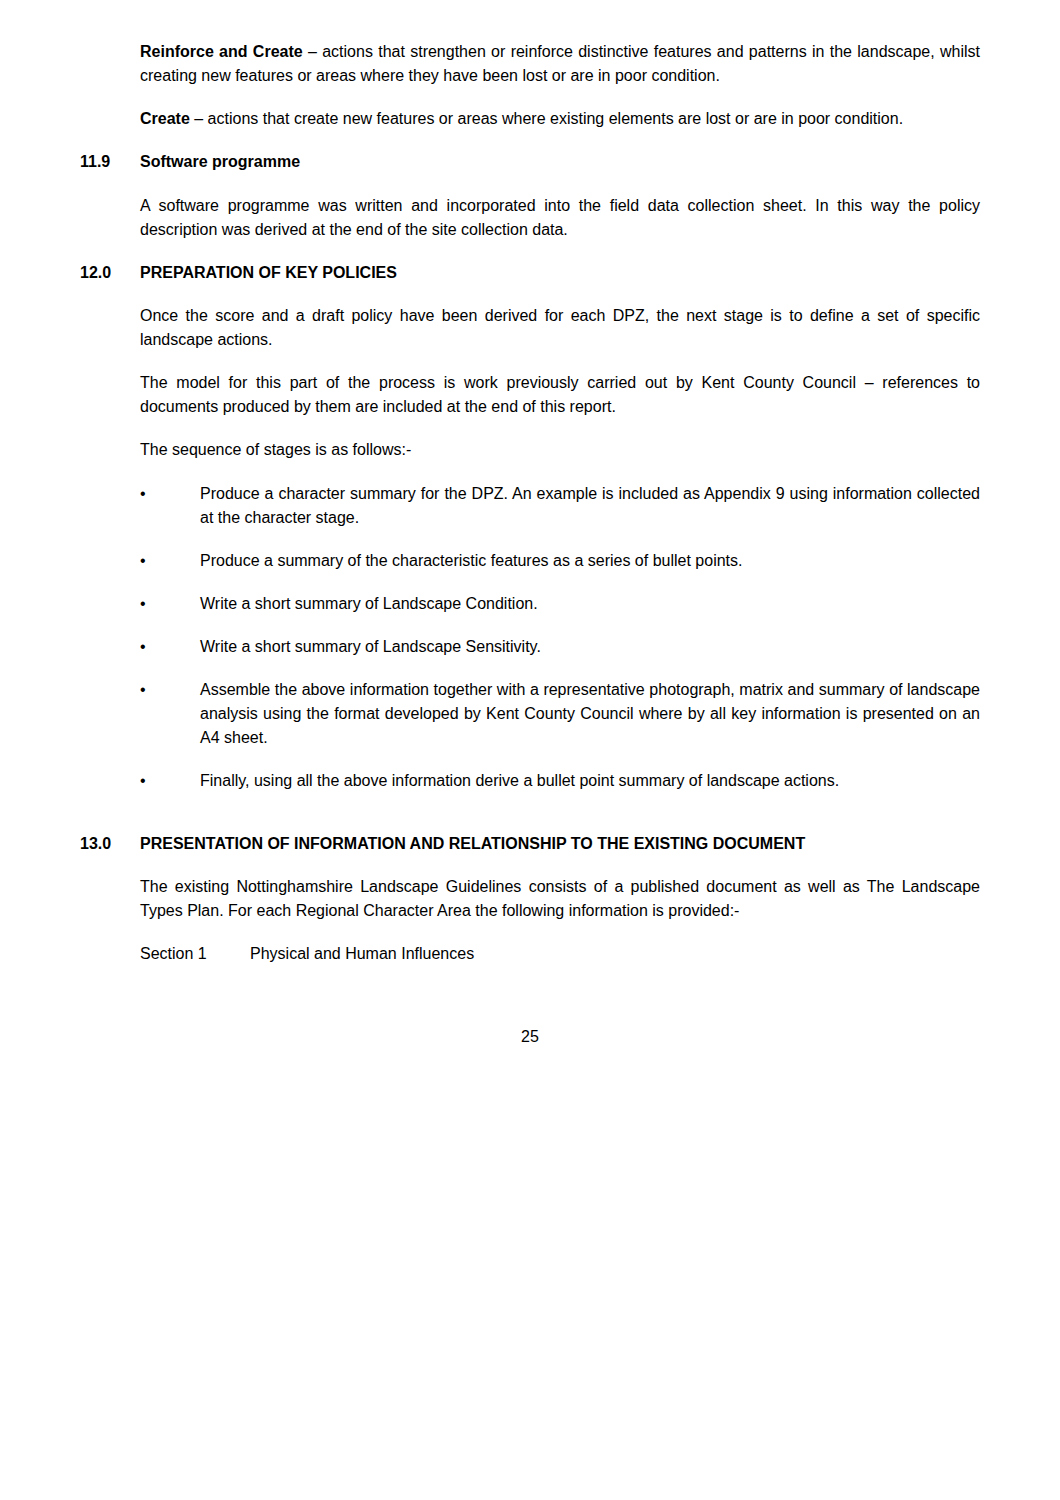Reinforce and Create – actions that strengthen or reinforce distinctive features and patterns in the landscape, whilst creating new features or areas where they have been lost or are in poor condition.
Create – actions that create new features or areas where existing elements are lost or are in poor condition.
11.9
Software programme
A software programme was written and incorporated into the field data collection sheet. In this way the policy description was derived at the end of the site collection data.
12.0
PREPARATION OF KEY POLICIES
Once the score and a draft policy have been derived for each DPZ, the next stage is to define a set of specific landscape actions.
The model for this part of the process is work previously carried out by Kent County Council – references to documents produced by them are included at the end of this report.
The sequence of stages is as follows:-
•Produce a character summary for the DPZ. An example is included as Appendix 9 using information collected at the character stage.
•Produce a summary of the characteristic features as a series of bullet points.
•Write a short summary of Landscape Condition.
•Write a short summary of Landscape Sensitivity.
•Assemble the above information together with a representative photograph, matrix and summary of landscape analysis using the format developed by Kent County Council where by all key information is presented on an A4 sheet.
•Finally, using all the above information derive a bullet point summary of landscape actions.
13.0
PRESENTATION OF INFORMATION AND RELATIONSHIP TO THE EXISTING DOCUMENT
The existing Nottinghamshire Landscape Guidelines consists of a published document as well as The Landscape Types Plan. For each Regional Character Area the following information is provided:-
Section 1 Physical and Human Influences
25